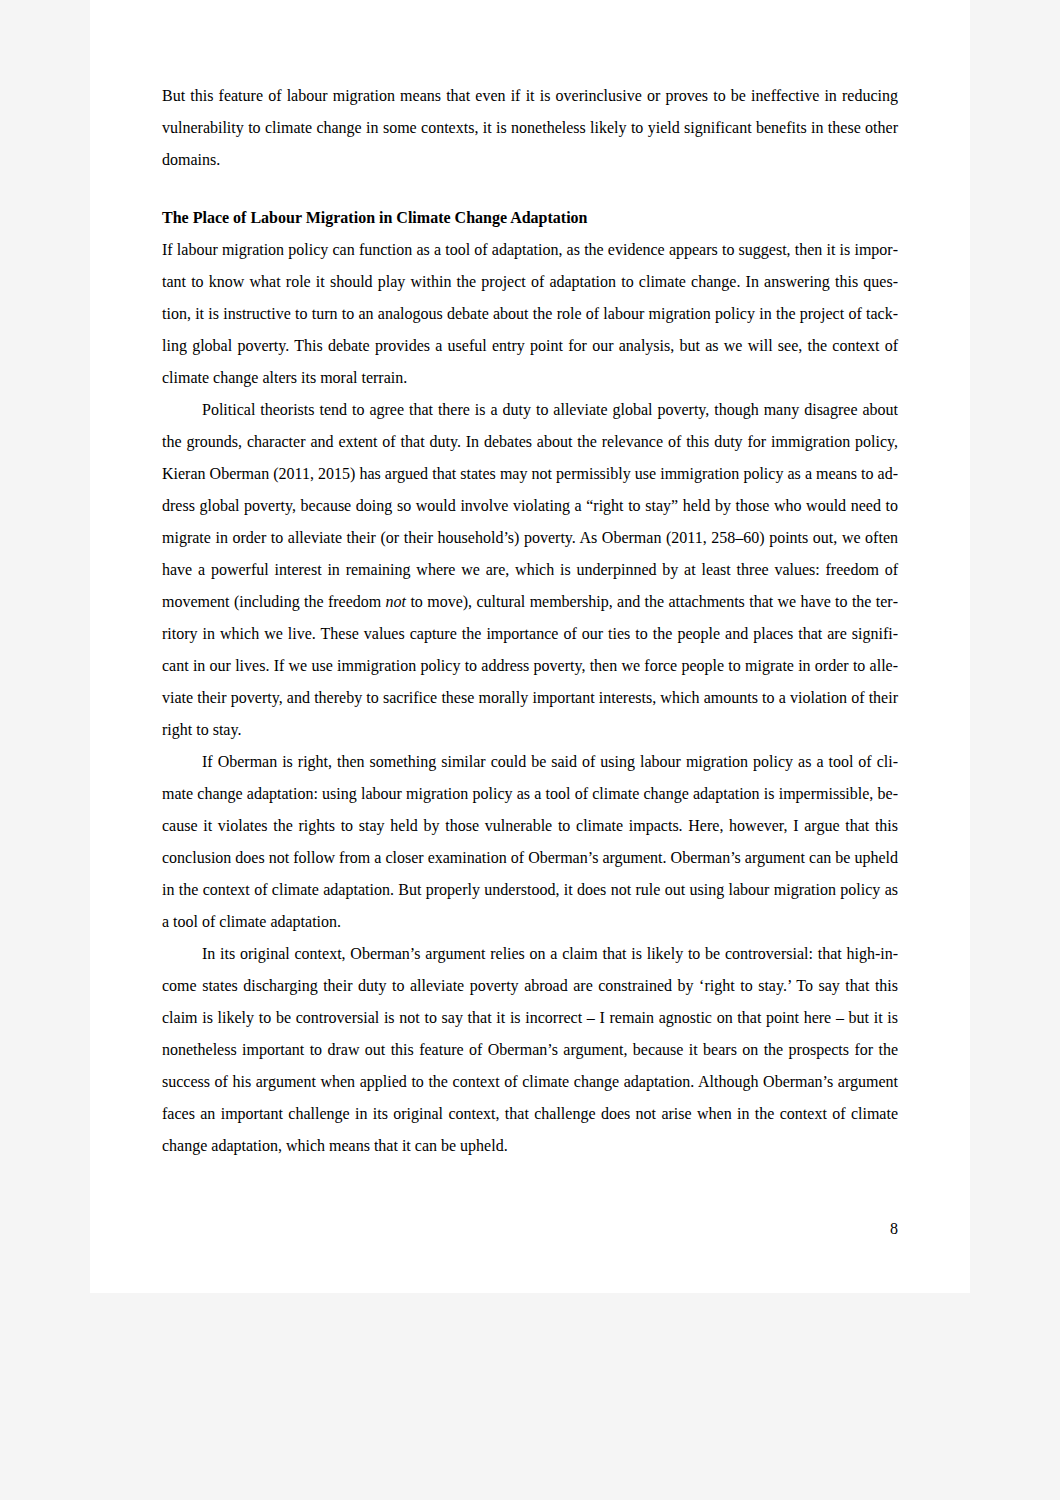But this feature of labour migration means that even if it is overinclusive or proves to be ineffective in reducing vulnerability to climate change in some contexts, it is nonetheless likely to yield significant benefits in these other domains.
The Place of Labour Migration in Climate Change Adaptation
If labour migration policy can function as a tool of adaptation, as the evidence appears to suggest, then it is important to know what role it should play within the project of adaptation to climate change. In answering this question, it is instructive to turn to an analogous debate about the role of labour migration policy in the project of tackling global poverty. This debate provides a useful entry point for our analysis, but as we will see, the context of climate change alters its moral terrain.
Political theorists tend to agree that there is a duty to alleviate global poverty, though many disagree about the grounds, character and extent of that duty. In debates about the relevance of this duty for immigration policy, Kieran Oberman (2011, 2015) has argued that states may not permissibly use immigration policy as a means to address global poverty, because doing so would involve violating a “right to stay” held by those who would need to migrate in order to alleviate their (or their household’s) poverty. As Oberman (2011, 258–60) points out, we often have a powerful interest in remaining where we are, which is underpinned by at least three values: freedom of movement (including the freedom not to move), cultural membership, and the attachments that we have to the territory in which we live. These values capture the importance of our ties to the people and places that are significant in our lives. If we use immigration policy to address poverty, then we force people to migrate in order to alleviate their poverty, and thereby to sacrifice these morally important interests, which amounts to a violation of their right to stay.
If Oberman is right, then something similar could be said of using labour migration policy as a tool of climate change adaptation: using labour migration policy as a tool of climate change adaptation is impermissible, because it violates the rights to stay held by those vulnerable to climate impacts. Here, however, I argue that this conclusion does not follow from a closer examination of Oberman’s argument. Oberman’s argument can be upheld in the context of climate adaptation. But properly understood, it does not rule out using labour migration policy as a tool of climate adaptation.
In its original context, Oberman’s argument relies on a claim that is likely to be controversial: that high-income states discharging their duty to alleviate poverty abroad are constrained by ‘right to stay.’ To say that this claim is likely to be controversial is not to say that it is incorrect – I remain agnostic on that point here – but it is nonetheless important to draw out this feature of Oberman’s argument, because it bears on the prospects for the success of his argument when applied to the context of climate change adaptation. Although Oberman’s argument faces an important challenge in its original context, that challenge does not arise when in the context of climate change adaptation, which means that it can be upheld.
8